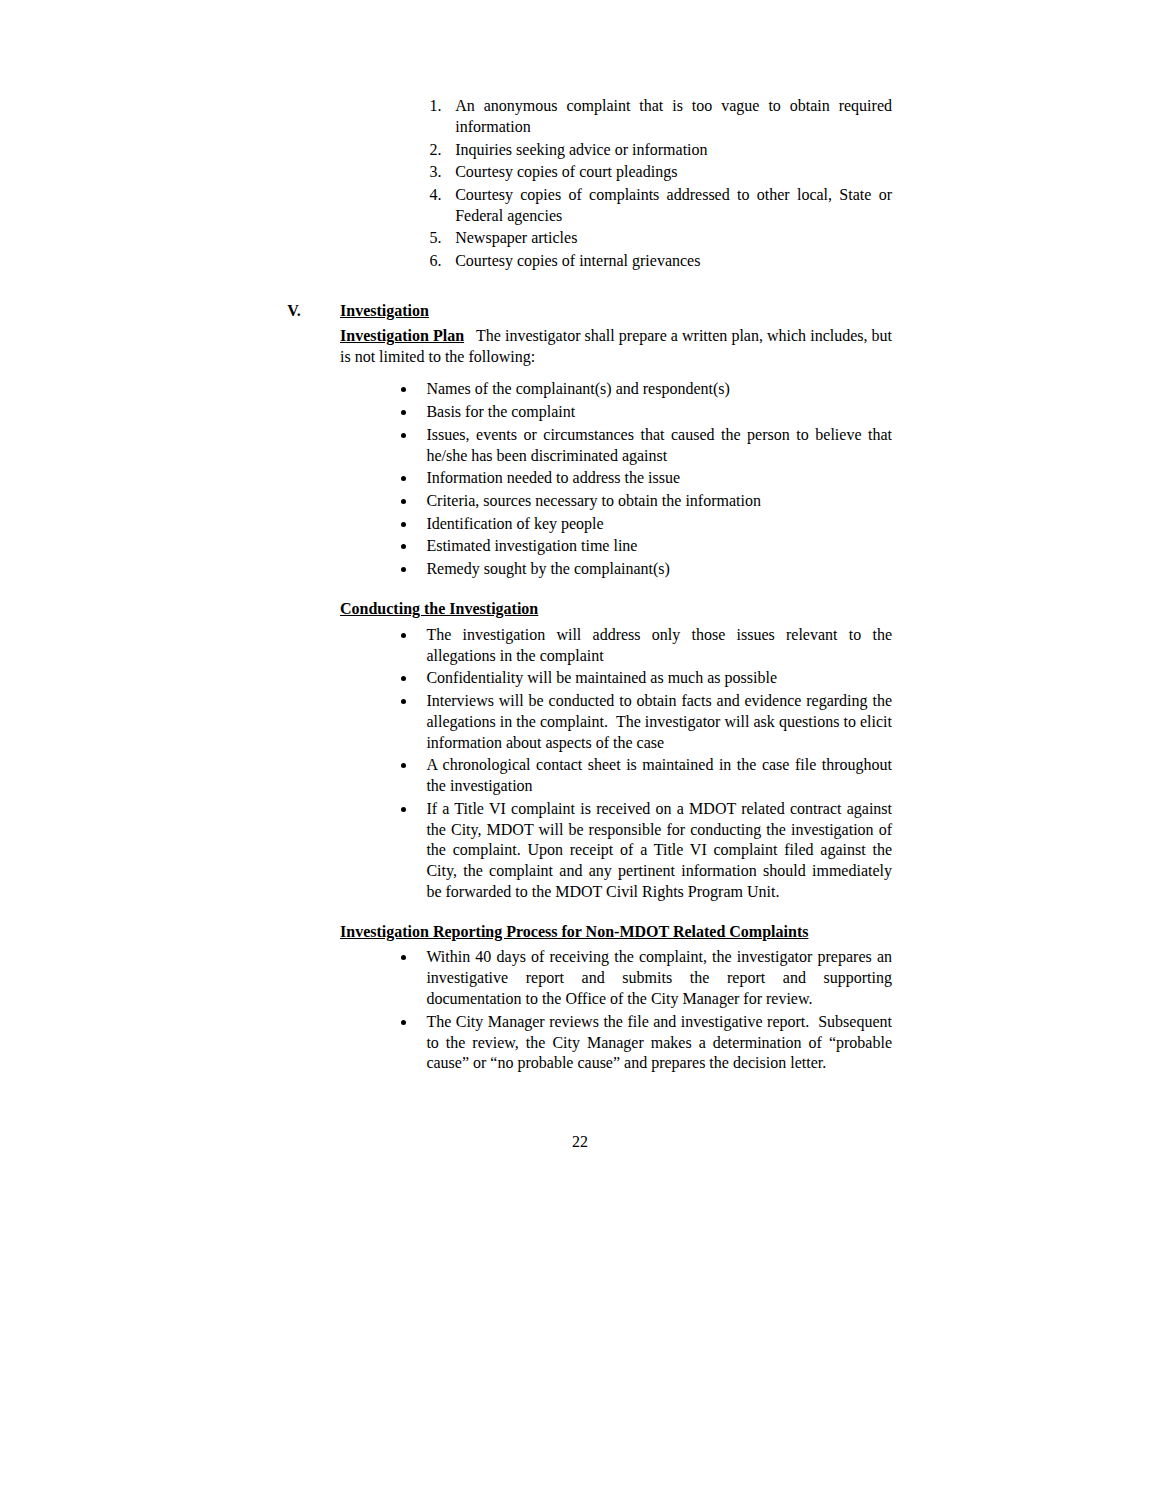An anonymous complaint that is too vague to obtain required information
Inquiries seeking advice or information
Courtesy copies of court pleadings
Courtesy copies of complaints addressed to other local, State or Federal agencies
Newspaper articles
Courtesy copies of internal grievances
V. Investigation
Investigation Plan The investigator shall prepare a written plan, which includes, but is not limited to the following:
Names of the complainant(s) and respondent(s)
Basis for the complaint
Issues, events or circumstances that caused the person to believe that he/she has been discriminated against
Information needed to address the issue
Criteria, sources necessary to obtain the information
Identification of key people
Estimated investigation time line
Remedy sought by the complainant(s)
Conducting the Investigation
The investigation will address only those issues relevant to the allegations in the complaint
Confidentiality will be maintained as much as possible
Interviews will be conducted to obtain facts and evidence regarding the allegations in the complaint. The investigator will ask questions to elicit information about aspects of the case
A chronological contact sheet is maintained in the case file throughout the investigation
If a Title VI complaint is received on a MDOT related contract against the City, MDOT will be responsible for conducting the investigation of the complaint. Upon receipt of a Title VI complaint filed against the City, the complaint and any pertinent information should immediately be forwarded to the MDOT Civil Rights Program Unit.
Investigation Reporting Process for Non-MDOT Related Complaints
Within 40 days of receiving the complaint, the investigator prepares an investigative report and submits the report and supporting documentation to the Office of the City Manager for review.
The City Manager reviews the file and investigative report. Subsequent to the review, the City Manager makes a determination of “probable cause” or “no probable cause” and prepares the decision letter.
22